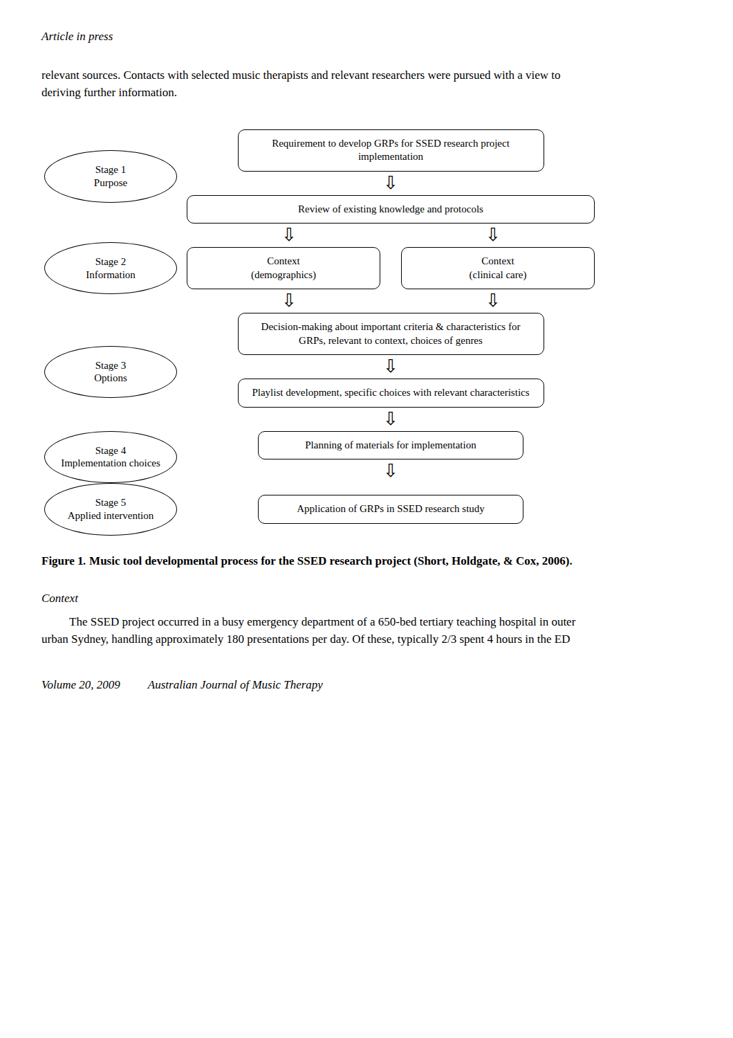Article in press
relevant sources. Contacts with selected music therapists and relevant researchers were pursued with a view to deriving further information.
Stage 1
Purpose
Requirement to develop GRPs for SSED research project implementation
Review of existing knowledge and protocols
Stage 2
Information
⇩ ⇩
Context
(demographics)
Context
(clinical care)
⇩ ⇩
Stage 3
Options
Decision-making about important criteria & characteristics for GRPs, relevant to context, choices of genres
Playlist development, specific choices with relevant characteristics
Stage 4
Implementation choices
Planning of materials for implementation
Stage 5
Applied intervention
Application of GRPs in SSED research study
Figure 1. Music tool developmental process for the SSED research project (Short, Holdgate, & Cox, 2006).
Context
The SSED project occurred in a busy emergency department of a 650-bed tertiary teaching hospital in outer urban Sydney, handling approximately 180 presentations per day. Of these, typically 2/3 spent 4 hours in the ED
Volume 20, 2009 Australian Journal of Music Therapy